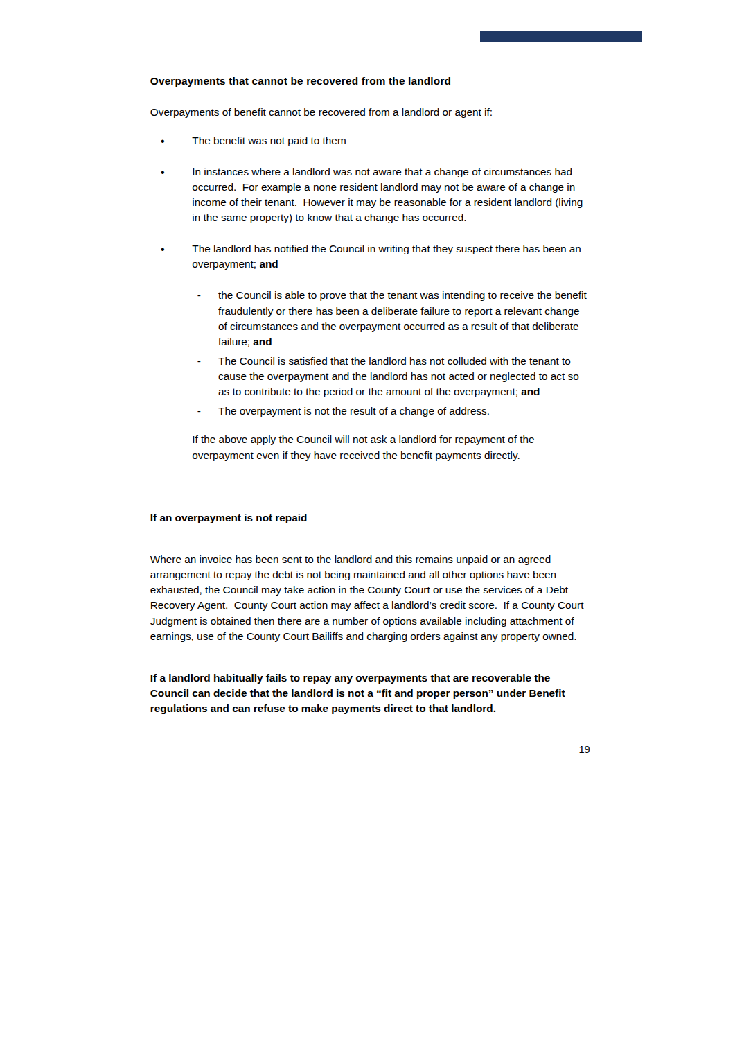Overpayments that cannot be recovered from the landlord
Overpayments of benefit cannot be recovered from a landlord or agent if:
The benefit was not paid to them
In instances where a landlord was not aware that a change of circumstances had occurred. For example a none resident landlord may not be aware of a change in income of their tenant. However it may be reasonable for a resident landlord (living in the same property) to know that a change has occurred.
The landlord has notified the Council in writing that they suspect there has been an overpayment; and
the Council is able to prove that the tenant was intending to receive the benefit fraudulently or there has been a deliberate failure to report a relevant change of circumstances and the overpayment occurred as a result of that deliberate failure; and
The Council is satisfied that the landlord has not colluded with the tenant to cause the overpayment and the landlord has not acted or neglected to act so as to contribute to the period or the amount of the overpayment; and
The overpayment is not the result of a change of address.
If the above apply the Council will not ask a landlord for repayment of the overpayment even if they have received the benefit payments directly.
If an overpayment is not repaid
Where an invoice has been sent to the landlord and this remains unpaid or an agreed arrangement to repay the debt is not being maintained and all other options have been exhausted, the Council may take action in the County Court or use the services of a Debt Recovery Agent. County Court action may affect a landlord’s credit score. If a County Court Judgment is obtained then there are a number of options available including attachment of earnings, use of the County Court Bailiffs and charging orders against any property owned.
If a landlord habitually fails to repay any overpayments that are recoverable the Council can decide that the landlord is not a “fit and proper person” under Benefit regulations and can refuse to make payments direct to that landlord.
19